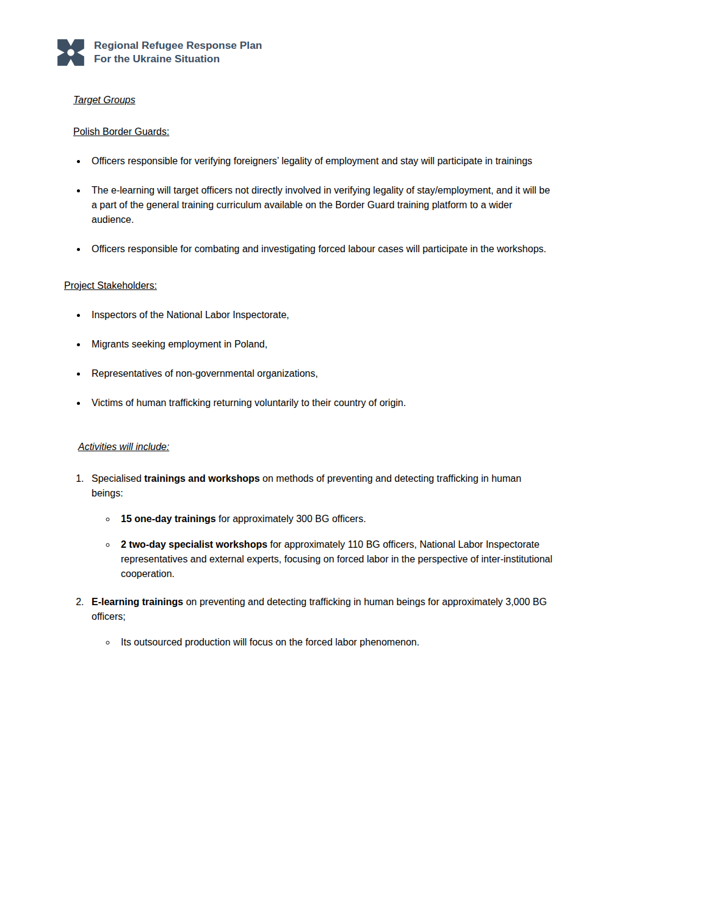Regional Refugee Response Plan
For the Ukraine Situation
Target Groups
Polish Border Guards:
Officers responsible for verifying foreigners’ legality of employment and stay will participate in trainings
The e-learning will target officers not directly involved in verifying legality of stay/employment, and it will be a part of the general training curriculum available on the Border Guard training platform to a wider audience.
Officers responsible for combating and investigating forced labour cases will participate in the workshops.
Project Stakeholders:
Inspectors of the National Labor Inspectorate,
Migrants seeking employment in Poland,
Representatives of non-governmental organizations,
Victims of human trafficking returning voluntarily to their country of origin.
Activities will include:
Specialised trainings and workshops on methods of preventing and detecting trafficking in human beings:
15 one-day trainings for approximately 300 BG officers.
2 two-day specialist workshops for approximately 110 BG officers, National Labor Inspectorate representatives and external experts, focusing on forced labor in the perspective of inter-institutional cooperation.
E-learning trainings on preventing and detecting trafficking in human beings for approximately 3,000 BG officers;
Its outsourced production will focus on the forced labor phenomenon.